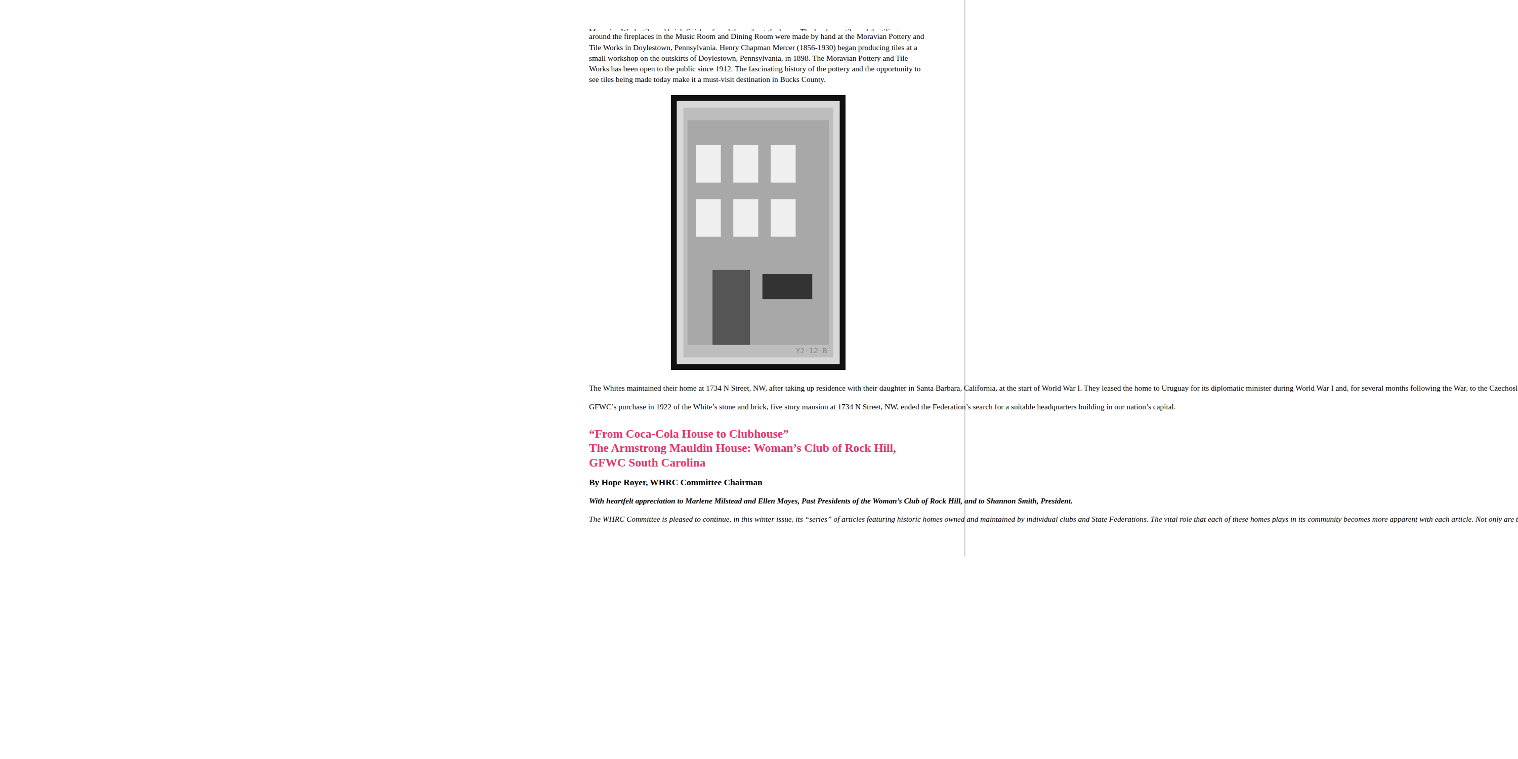Moravian Works tile and brick finishes found throughout the home. The bookcase tile and the tiling
around the fireplaces in the Music Room and Dining Room were made by hand at the Moravian Pottery and Tile Works in Doylestown, Pennsylvania. Henry Chapman Mercer (1856-1930) began producing tiles at a small workshop on the outskirts of Doylestown, Pennsylvania, in 1898. The Moravian Pottery and Tile Works has been open to the public since 1912. The fascinating history of the pottery and the opportunity to see tiles being made today make it a must-visit destination in Bucks County.
The Whites maintained their home at 1734 N Street, NW, after taking up residence with their daughter in Santa Barbara, California, at the start of World War I. They leased the home to Uruguay for its diplomatic minister during World War I and, for several months following the War, to the Czechoslovakian Legation as the official headquarters of the Czechoslovakian diplomatic minister.
GFWC’s purchase in 1922 of the White’s stone and brick, five story mansion at 1734 N Street, NW, ended the Federation’s search for a suitable headquarters building in our nation’s capital.
“From Coca-Cola House to Clubhouse”
The Armstrong Mauldin House: Woman’s Club of Rock Hill, GFWC South Carolina
By Hope Royer, WHRC Committee Chairman
With heartfelt appreciation to Marlene Milstead and Ellen Mayes, Past Presidents of the Woman’s Club of Rock Hill, and to Shannon Smith, President.
The WHRC Committee is pleased to continue, in this winter issue, its “series” of articles featuring historic homes owned and maintained by individual clubs and State Federations. The vital role that each of these homes plays in its community becomes more apparent with each article. Not only are they locations for year-round public and private community events, they are visible reminders of the importance of historic preservation. Please consider sharing information on your club or State Federation home for inclusion in the spring issue. Contact Committee Chairman Hope Royer at hoperoyer@aol.com for details.